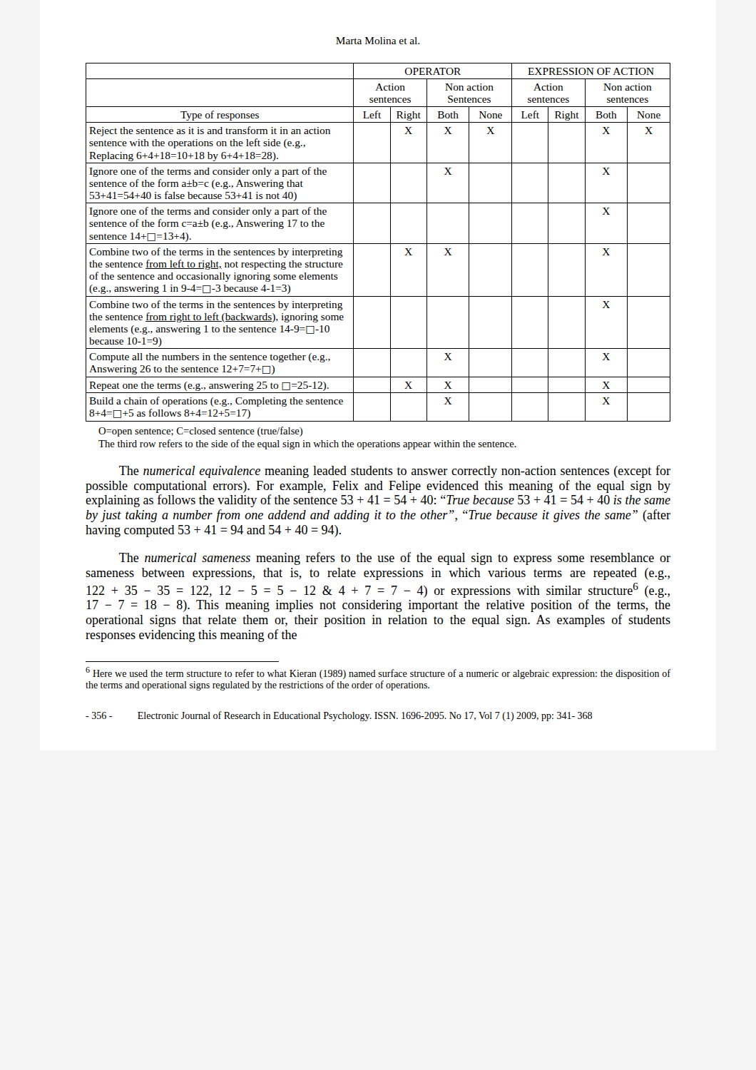Marta Molina et al.
| | OPERATOR | EXPRESSION OF ACTION |
| --- | --- | --- |
| | Action sentences | Non action Sentences | Action sentences | Non action sentences |
| Type of responses | Left | Right | Both | None | Left | Right | Both | None |
| Reject the sentence as it is and transform it in an action sentence with the operations on the left side (e.g., Replacing 6+4+18=10+18 by 6+4+18=28). | | X | X | X | | | X | X |
| Ignore one of the terms and consider only a part of the sentence of the form a±b=c (e.g., Answering that 53+41=54+40 is false because 53+41 is not 40) | | | X | | | | X | |
| Ignore one of the terms and consider only a part of the sentence of the form c=a±b (e.g., Answering 17 to the sentence 14+ □ =13+4). | | | | | | | X | |
| Combine two of the terms in the sentences by interpreting the sentence from left to right, not respecting the structure of the sentence and occasionally ignoring some elements (e.g., answering 1 in 9-4= □ -3 because 4-1=3) | | X | X | | | | X | |
| Combine two of the terms in the sentences by interpreting the sentence from right to left (backwards), ignoring some elements (e.g., answering 1 to the sentence 14-9= □ -10 because 10-1=9) | | | | | | | X | |
| Compute all the numbers in the sentence together (e.g., Answering 26 to the sentence 12+7=7+ □ ) | | | X | | | | X | |
| Repeat one the terms (e.g., answering 25 to □ =25-12). | | X | X | | | | X | |
| Build a chain of operations (e.g., Completing the sentence 8+4= □ +5 as follows 8+4=12+5=17) | | | X | | | | X | |
O=open sentence; C=closed sentence (true/false)
The third row refers to the side of the equal sign in which the operations appear within the sentence.
The numerical equivalence meaning leaded students to answer correctly non-action sentences (except for possible computational errors). For example, Felix and Felipe evidenced this meaning of the equal sign by explaining as follows the validity of the sentence 53 + 41 = 54 + 40: “True because 53 + 41 = 54 + 40 is the same by just taking a number from one addend and adding it to the other”, “True because it gives the same” (after having computed 53 + 41 = 94 and 54 + 40 = 94).
The numerical sameness meaning refers to the use of the equal sign to express some resemblance or sameness between expressions, that is, to relate expressions in which various terms are repeated (e.g., 122 + 35 − 35 = 122, 12 − 5 = 5 − 12 & 4 + 7 = 7 − 4) or expressions with similar structure6 (e.g., 17 − 7 = 18 − 8). This meaning implies not considering important the relative position of the terms, the operational signs that relate them or, their position in relation to the equal sign. As examples of students responses evidencing this meaning of the
6 Here we used the term structure to refer to what Kieran (1989) named surface structure of a numeric or algebraic expression: the disposition of the terms and operational signs regulated by the restrictions of the order of operations.
- 356 - Electronic Journal of Research in Educational Psychology. ISSN. 1696-2095. No 17, Vol 7 (1) 2009, pp: 341- 368